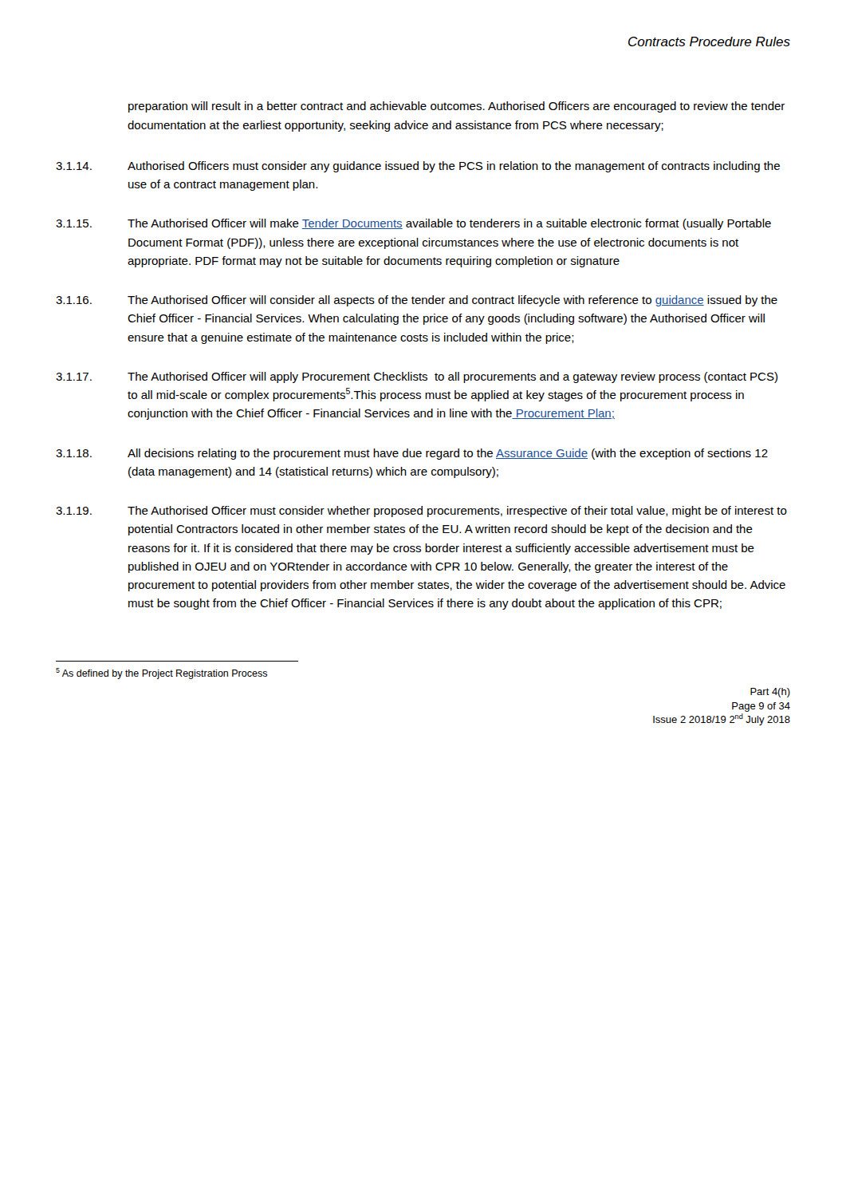Contracts Procedure Rules
preparation will result in a better contract and achievable outcomes. Authorised Officers are encouraged to review the tender documentation at the earliest opportunity, seeking advice and assistance from PCS where necessary;
3.1.14. Authorised Officers must consider any guidance issued by the PCS in relation to the management of contracts including the use of a contract management plan.
3.1.15. The Authorised Officer will make Tender Documents available to tenderers in a suitable electronic format (usually Portable Document Format (PDF)), unless there are exceptional circumstances where the use of electronic documents is not appropriate. PDF format may not be suitable for documents requiring completion or signature
3.1.16. The Authorised Officer will consider all aspects of the tender and contract lifecycle with reference to guidance issued by the Chief Officer - Financial Services. When calculating the price of any goods (including software) the Authorised Officer will ensure that a genuine estimate of the maintenance costs is included within the price;
3.1.17. The Authorised Officer will apply Procurement Checklists to all procurements and a gateway review process (contact PCS) to all mid-scale or complex procurements5.This process must be applied at key stages of the procurement process in conjunction with the Chief Officer - Financial Services and in line with the Procurement Plan;
3.1.18. All decisions relating to the procurement must have due regard to the Assurance Guide (with the exception of sections 12 (data management) and 14 (statistical returns) which are compulsory);
3.1.19. The Authorised Officer must consider whether proposed procurements, irrespective of their total value, might be of interest to potential Contractors located in other member states of the EU. A written record should be kept of the decision and the reasons for it. If it is considered that there may be cross border interest a sufficiently accessible advertisement must be published in OJEU and on YORtender in accordance with CPR 10 below. Generally, the greater the interest of the procurement to potential providers from other member states, the wider the coverage of the advertisement should be. Advice must be sought from the Chief Officer - Financial Services if there is any doubt about the application of this CPR;
5 As defined by the Project Registration Process
Part 4(h)
Page 9 of 34
Issue 2 2018/19 2nd July 2018